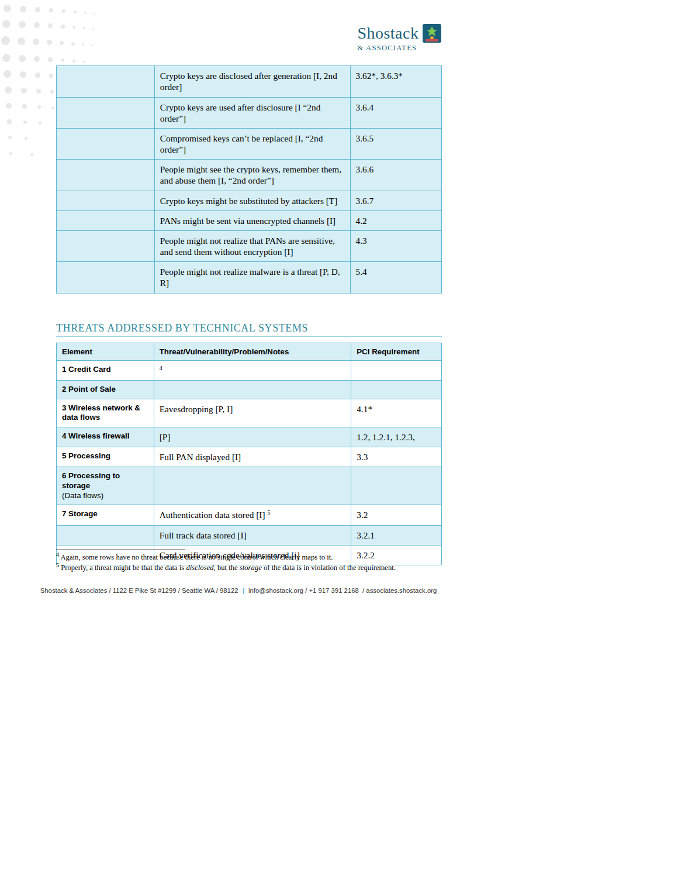Shostack & ASSOCIATES
| | Crypto keys are disclosed after generation [I, 2nd order] | 3.62*, 3.6.3* |
| | Crypto keys are used after disclosure [I “2nd order”] | 3.6.4 |
| | Compromised keys can’t be replaced [I, “2nd order”] | 3.6.5 |
| | People might see the crypto keys, remember them, and abuse them [I, “2nd order”] | 3.6.6 |
| | Crypto keys might be substituted by attackers [T] | 3.6.7 |
| | PANs might be sent via unencrypted channels [I] | 4.2 |
| | People might not realize that PANs are sensitive, and send them without encryption [I] | 4.3 |
| | People might not realize malware is a threat [P, D, R] | 5.4 |
Threats addressed by technical systems
| Element | Threat/Vulnerability/Problem/Notes | PCI Requirement |
| --- | --- | --- |
| 1 Credit Card | 4 | |
| 2 Point of Sale | | |
| 3 Wireless network & data flows | Eavesdropping [P, I] | 4.1* |
| 4 Wireless firewall | [P] | 1.2, 1.2.1, 1.2.3, |
| 5 Processing | Full PAN displayed [I] | 3.3 |
| 6 Processing to storage (Data flows) | | |
| 7 Storage | Authentication data stored [I] 5 | 3.2 |
| | Full track data stored [I] | 3.2.1 |
| | Card verification code/values stored [i] | 3.2.2 |
4 Again, some rows have no threat because there is no single control which clearly maps to it.
5 Properly, a threat might be that the data is disclosed, but the storage of the data is in violation of the requirement.
Shostack & Associates / 1122 E Pike St #1299 / Seattle WA / 98122 | info@shostack.org / +1 917 391 2168 / associates.shostack.org